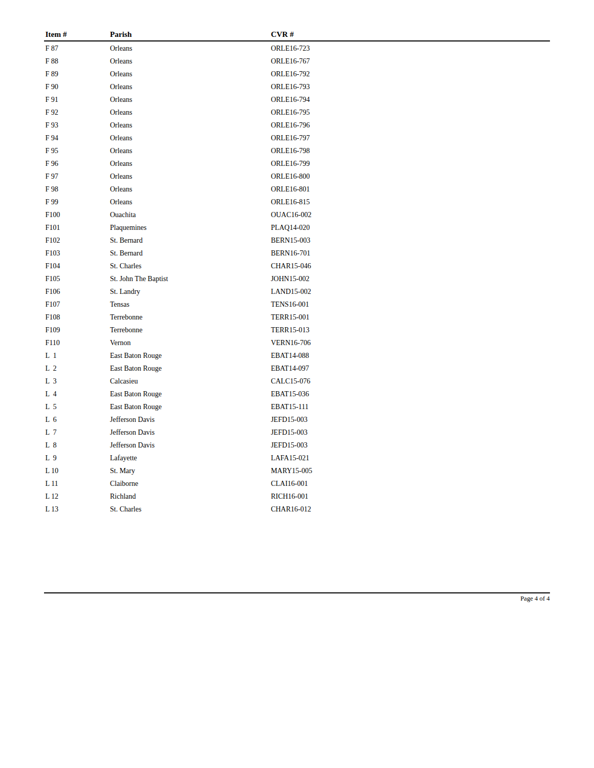| Item # | Parish | CVR # |
| --- | --- | --- |
| F 87 | Orleans | ORLE16-723 |
| F 88 | Orleans | ORLE16-767 |
| F 89 | Orleans | ORLE16-792 |
| F 90 | Orleans | ORLE16-793 |
| F 91 | Orleans | ORLE16-794 |
| F 92 | Orleans | ORLE16-795 |
| F 93 | Orleans | ORLE16-796 |
| F 94 | Orleans | ORLE16-797 |
| F 95 | Orleans | ORLE16-798 |
| F 96 | Orleans | ORLE16-799 |
| F 97 | Orleans | ORLE16-800 |
| F 98 | Orleans | ORLE16-801 |
| F 99 | Orleans | ORLE16-815 |
| F100 | Ouachita | OUAC16-002 |
| F101 | Plaquemines | PLAQ14-020 |
| F102 | St. Bernard | BERN15-003 |
| F103 | St. Bernard | BERN16-701 |
| F104 | St. Charles | CHAR15-046 |
| F105 | St. John The Baptist | JOHN15-002 |
| F106 | St. Landry | LAND15-002 |
| F107 | Tensas | TENS16-001 |
| F108 | Terrebonne | TERR15-001 |
| F109 | Terrebonne | TERR15-013 |
| F110 | Vernon | VERN16-706 |
| L 1 | East Baton Rouge | EBAT14-088 |
| L 2 | East Baton Rouge | EBAT14-097 |
| L 3 | Calcasieu | CALC15-076 |
| L 4 | East Baton Rouge | EBAT15-036 |
| L 5 | East Baton Rouge | EBAT15-111 |
| L 6 | Jefferson Davis | JEFD15-003 |
| L 7 | Jefferson Davis | JEFD15-003 |
| L 8 | Jefferson Davis | JEFD15-003 |
| L 9 | Lafayette | LAFA15-021 |
| L 10 | St. Mary | MARY15-005 |
| L 11 | Claiborne | CLAI16-001 |
| L 12 | Richland | RICH16-001 |
| L 13 | St. Charles | CHAR16-012 |
Page 4 of 4